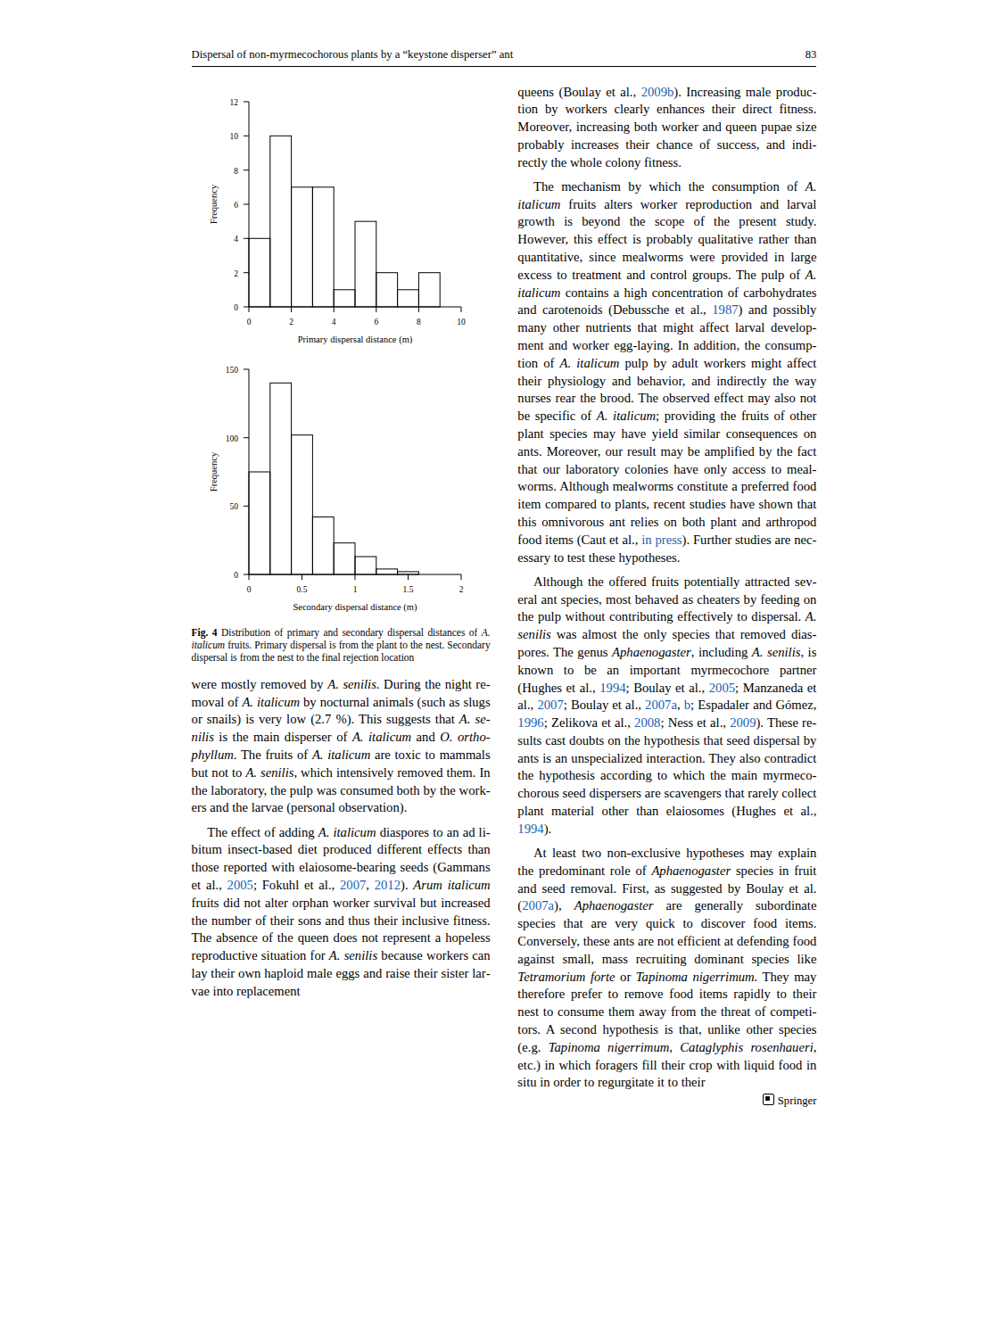Dispersal of non-myrmecochorous plants by a “keystone disperser” ant 83
0 2 4 6 8 10 12 0 2 4 6 8 10 Primary dispersal distance (m) Frequency 0 50 100 150 0 0.5 1 1.5 2 Secondary dispersal distance (m) Frequency
Fig. 4 Distribution of primary and secondary dispersal distances of A. italicum fruits. Primary dispersal is from the plant to the nest. Secondary dispersal is from the nest to the final rejection location
were mostly removed by A. senilis. During the night removal of A. italicum by nocturnal animals (such as slugs or snails) is very low (2.7 %). This suggests that A. senilis is the main disperser of A. italicum and O. orthophyllum. The fruits of A. italicum are toxic to mammals but not to A. senilis, which intensively removed them. In the laboratory, the pulp was consumed both by the workers and the larvae (personal observation).
The effect of adding A. italicum diaspores to an ad libitum insect-based diet produced different effects than those reported with elaiosome-bearing seeds (Gammans et al., 2005; Fokuhl et al., 2007, 2012). Arum italicum fruits did not alter orphan worker survival but increased the number of their sons and thus their inclusive fitness. The absence of the queen does not represent a hopeless reproductive situation for A. senilis because workers can lay their own haploid male eggs and raise their sister larvae into replacement
queens (Boulay et al., 2009b). Increasing male production by workers clearly enhances their direct fitness. Moreover, increasing both worker and queen pupae size probably increases their chance of success, and indirectly the whole colony fitness.
The mechanism by which the consumption of A. italicum fruits alters worker reproduction and larval growth is beyond the scope of the present study. However, this effect is probably qualitative rather than quantitative, since mealworms were provided in large excess to treatment and control groups. The pulp of A. italicum contains a high concentration of carbohydrates and carotenoids (Debussche et al., 1987) and possibly many other nutrients that might affect larval development and worker egg-laying. In addition, the consumption of A. italicum pulp by adult workers might affect their physiology and behavior, and indirectly the way nurses rear the brood. The observed effect may also not be specific of A. italicum; providing the fruits of other plant species may have yield similar consequences on ants. Moreover, our result may be amplified by the fact that our laboratory colonies have only access to mealworms. Although mealworms constitute a preferred food item compared to plants, recent studies have shown that this omnivorous ant relies on both plant and arthropod food items (Caut et al., in press). Further studies are necessary to test these hypotheses.
Although the offered fruits potentially attracted several ant species, most behaved as cheaters by feeding on the pulp without contributing effectively to dispersal. A. senilis was almost the only species that removed diaspores. The genus Aphaenogaster, including A. senilis, is known to be an important myrmecochore partner (Hughes et al., 1994; Boulay et al., 2005; Manzaneda et al., 2007; Boulay et al., 2007a, b; Espadaler and Gómez, 1996; Zelikova et al., 2008; Ness et al., 2009). These results cast doubts on the hypothesis that seed dispersal by ants is an unspecialized interaction. They also contradict the hypothesis according to which the main myrmecochorous seed dispersers are scavengers that rarely collect plant material other than elaiosomes (Hughes et al., 1994).
At least two non-exclusive hypotheses may explain the predominant role of Aphaenogaster species in fruit and seed removal. First, as suggested by Boulay et al. (2007a), Aphaenogaster are generally subordinate species that are very quick to discover food items. Conversely, these ants are not efficient at defending food against small, mass recruiting dominant species like Tetramorium forte or Tapinoma nigerrimum. They may therefore prefer to remove food items rapidly to their nest to consume them away from the threat of competitors. A second hypothesis is that, unlike other species (e.g. Tapinoma nigerrimum, Cataglyphis rosenhaueri, etc.) in which foragers fill their crop with liquid food in situ in order to regurgitate it to their
Springer